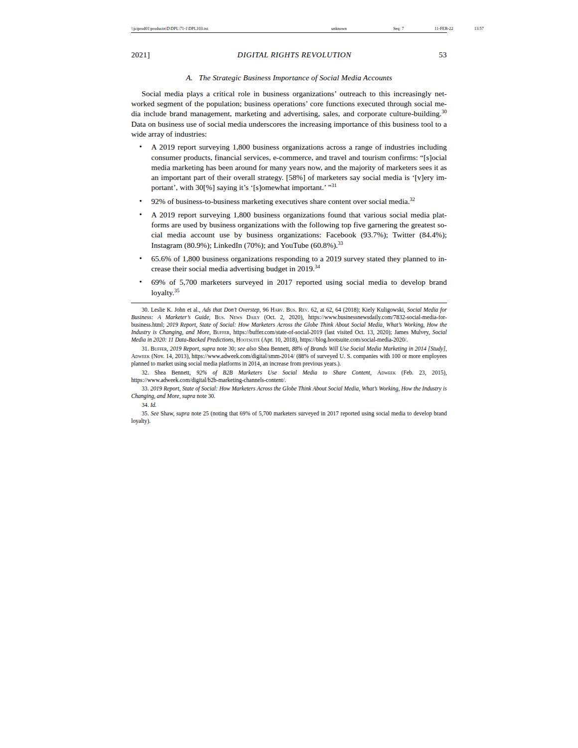\\jciprod01\productn\D\DPL\71-1\DPL103.txt unknown Seq: 7 11-FEB-22 13:57
2021] DIGITAL RIGHTS REVOLUTION 53
A. The Strategic Business Importance of Social Media Accounts
Social media plays a critical role in business organizations’ outreach to this increasingly networked segment of the population; business operations’ core functions executed through social media include brand management, marketing and advertising, sales, and corporate culture-building.30 Data on business use of social media underscores the increasing importance of this business tool to a wide array of industries:
A 2019 report surveying 1,800 business organizations across a range of industries including consumer products, financial services, e-commerce, and travel and tourism confirms: “[s]ocial media marketing has been around for many years now, and the majority of marketers sees it as an important part of their overall strategy. [58%] of marketers say social media is ‘[v]ery important’, with 30[%] saying it’s ‘[s]omewhat important.’ ”31
92% of business-to-business marketing executives share content over social media.32
A 2019 report surveying 1,800 business organizations found that various social media platforms are used by business organizations with the following top five garnering the greatest social media account use by business organizations: Facebook (93.7%); Twitter (84.4%); Instagram (80.9%); LinkedIn (70%); and YouTube (60.8%).33
65.6% of 1,800 business organizations responding to a 2019 survey stated they planned to increase their social media advertising budget in 2019.34
69% of 5,700 marketers surveyed in 2017 reported using social media to develop brand loyalty.35
30. Leslie K. John et al., Ads that Don’t Overstep, 96 Harv. Bus. Rev. 62, at 62, 64 (2018); Kiely Kuligowski, Social Media for Business: A Marketer’s Guide, Bus. News Daily (Oct. 2, 2020), https://www.businessnewsdaily.com/7832-social-media-for-business.html; 2019 Report, State of Social: How Marketers Across the Globe Think About Social Media, What’s Working, How the Industry is Changing, and More, Buffer, https://buffer.com/state-of-social-2019 (last visited Oct. 13, 2020); James Mulvey, Social Media in 2020: 11 Data-Backed Predictions, Hootsuite (Apr. 10, 2018), https://blog.hootsuite.com/social-media-2020/.
31. Buffer, 2019 Report, supra note 30; see also Shea Bennett, 88% of Brands Will Use Social Media Marketing in 2014 [Study], Adweek (Nov. 14, 2013), https://www.adweek.com/digital/smm-2014/ (88% of surveyed U. S. companies with 100 or more employees planned to market using social media platforms in 2014, an increase from previous years.).
32. Shea Bennett, 92% of B2B Marketers Use Social Media to Share Content, Adweek (Feb. 23, 2015), https://www.adweek.com/digital/b2b-marketing-channels-content/.
33. 2019 Report, State of Social: How Marketers Across the Globe Think About Social Media, What’s Working, How the Industry is Changing, and More, supra note 30.
34. Id.
35. See Shaw, supra note 25 (noting that 69% of 5,700 marketers surveyed in 2017 reported using social media to develop brand loyalty).